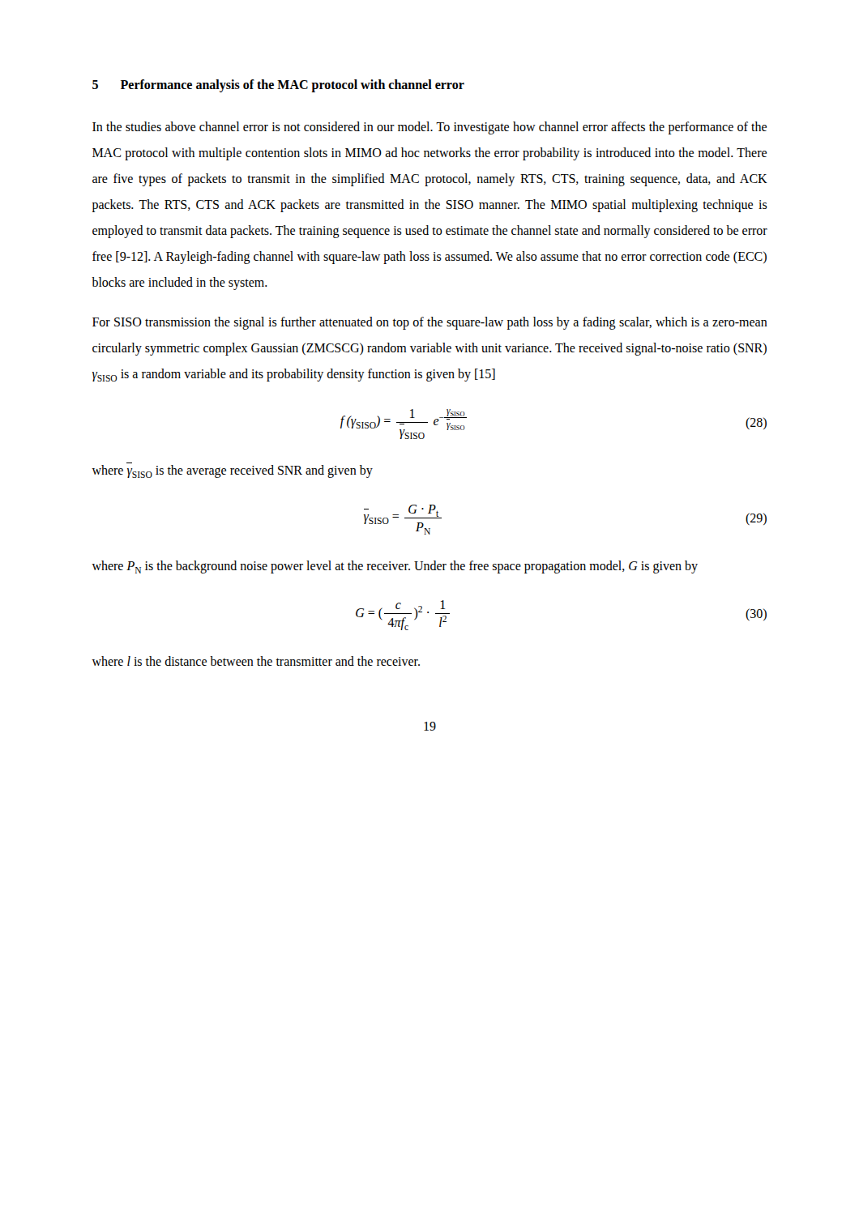5 Performance analysis of the MAC protocol with channel error
In the studies above channel error is not considered in our model. To investigate how channel error affects the performance of the MAC protocol with multiple contention slots in MIMO ad hoc networks the error probability is introduced into the model. There are five types of packets to transmit in the simplified MAC protocol, namely RTS, CTS, training sequence, data, and ACK packets. The RTS, CTS and ACK packets are transmitted in the SISO manner. The MIMO spatial multiplexing technique is employed to transmit data packets. The training sequence is used to estimate the channel state and normally considered to be error free [9-12]. A Rayleigh-fading channel with square-law path loss is assumed. We also assume that no error correction code (ECC) blocks are included in the system.
For SISO transmission the signal is further attenuated on top of the square-law path loss by a fading scalar, which is a zero-mean circularly symmetric complex Gaussian (ZMCSCG) random variable with unit variance. The received signal-to-noise ratio (SNR) γSISO is a random variable and its probability density function is given by [15]
f (γSISO) = 1 γSISO e−γSISO γSISO
(28)
where γSISO is the average received SNR and given by
γSISO = G · Pt PN
(29)
where PN is the background noise power level at the receiver. Under the free space propagation model, G is given by
G = (c 4πfc)2 · 1 l2
(30)
where l is the distance between the transmitter and the receiver.
19